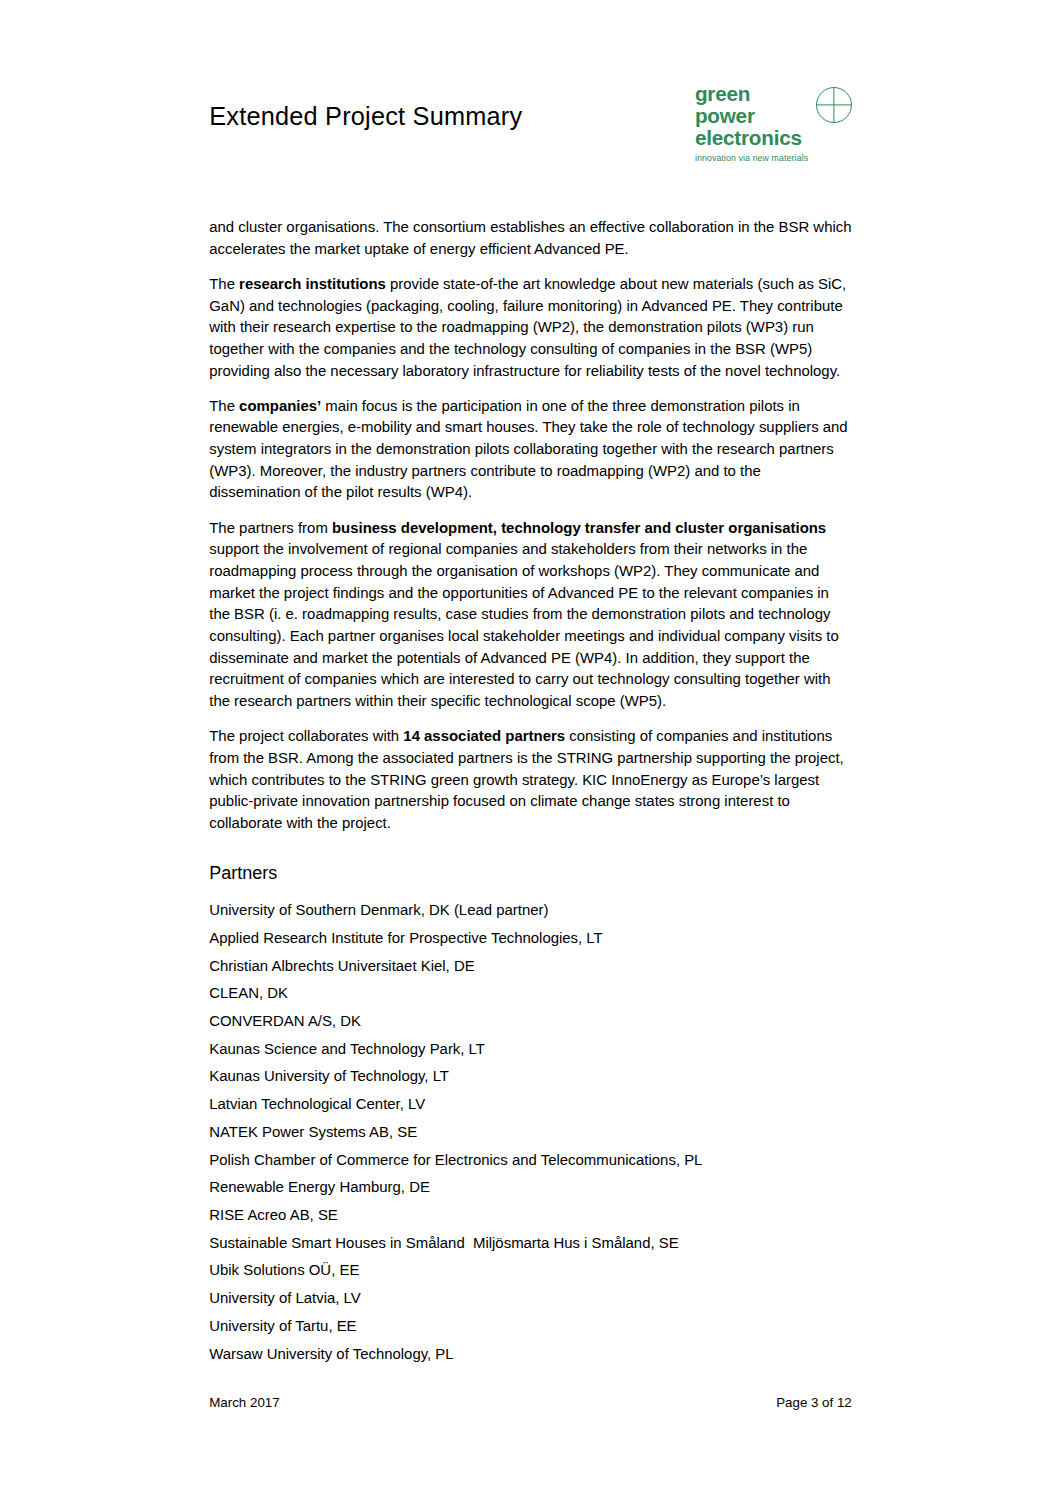Extended Project Summary
green
power
electronics
innovation via new materials
and cluster organisations. The consortium establishes an effective collaboration in the BSR which accelerates the market uptake of energy efficient Advanced PE.
The research institutions provide state-of-the art knowledge about new materials (such as SiC, GaN) and technologies (packaging, cooling, failure monitoring) in Advanced PE. They contribute with their research expertise to the roadmapping (WP2), the demonstration pilots (WP3) run together with the companies and the technology consulting of companies in the BSR (WP5) providing also the necessary laboratory infrastructure for reliability tests of the novel technology.
The companies’ main focus is the participation in one of the three demonstration pilots in renewable energies, e-mobility and smart houses. They take the role of technology suppliers and system integrators in the demonstration pilots collaborating together with the research partners (WP3). Moreover, the industry partners contribute to roadmapping (WP2) and to the dissemination of the pilot results (WP4).
The partners from business development, technology transfer and cluster organisations support the involvement of regional companies and stakeholders from their networks in the roadmapping process through the organisation of workshops (WP2). They communicate and market the project findings and the opportunities of Advanced PE to the relevant companies in the BSR (i. e. roadmapping results, case studies from the demonstration pilots and technology consulting). Each partner organises local stakeholder meetings and individual company visits to disseminate and market the potentials of Advanced PE (WP4). In addition, they support the recruitment of companies which are interested to carry out technology consulting together with the research partners within their specific technological scope (WP5).
The project collaborates with 14 associated partners consisting of companies and institutions from the BSR. Among the associated partners is the STRING partnership supporting the project, which contributes to the STRING green growth strategy. KIC InnoEnergy as Europe’s largest public-private innovation partnership focused on climate change states strong interest to collaborate with the project.
Partners
University of Southern Denmark, DK (Lead partner)
Applied Research Institute for Prospective Technologies, LT
Christian Albrechts Universitaet Kiel, DE
CLEAN, DK
CONVERDAN A/S, DK
Kaunas Science and Technology Park, LT
Kaunas University of Technology, LT
Latvian Technological Center, LV
NATEK Power Systems AB, SE
Polish Chamber of Commerce for Electronics and Telecommunications, PL
Renewable Energy Hamburg, DE
RISE Acreo AB, SE
Sustainable Smart Houses in Småland Miljösmarta Hus i Småland, SE
Ubik Solutions OÜ, EE
University of Latvia, LV
University of Tartu, EE
Warsaw University of Technology, PL
March 2017
Page 3 of 12